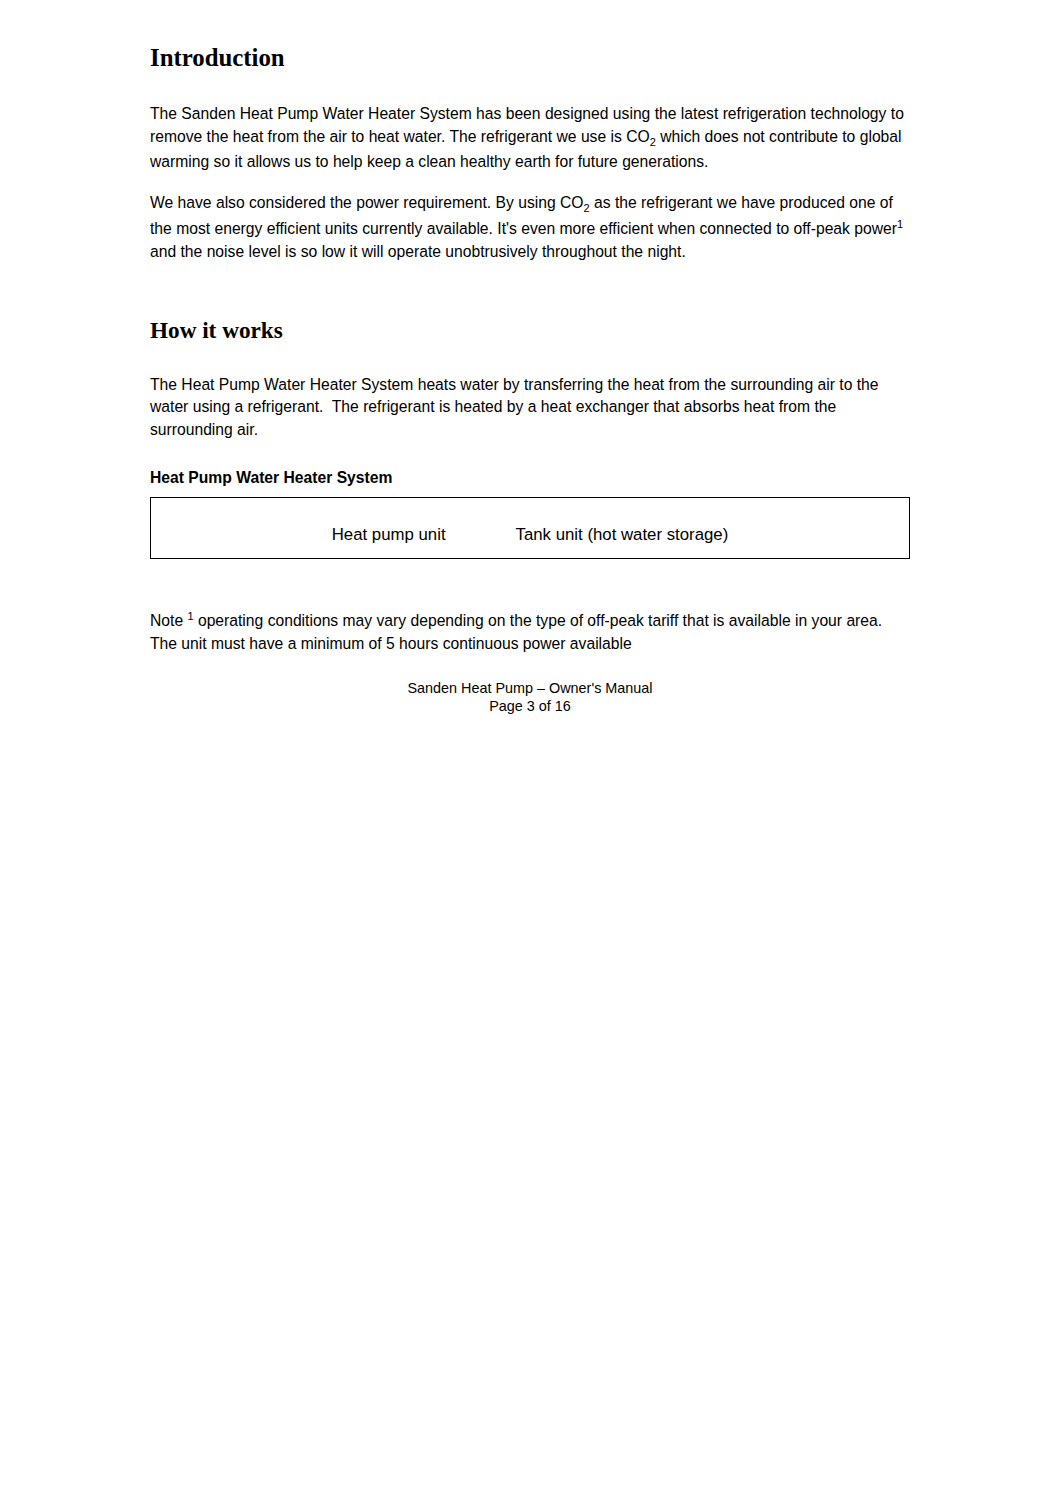Introduction
The Sanden Heat Pump Water Heater System has been designed using the latest refrigeration technology to remove the heat from the air to heat water. The refrigerant we use is CO2 which does not contribute to global warming so it allows us to help keep a clean healthy earth for future generations.
We have also considered the power requirement. By using CO2 as the refrigerant we have produced one of the most energy efficient units currently available. It's even more efficient when connected to off-peak power1 and the noise level is so low it will operate unobtrusively throughout the night.
How it works
The Heat Pump Water Heater System heats water by transferring the heat from the surrounding air to the water using a refrigerant. The refrigerant is heated by a heat exchanger that absorbs heat from the surrounding air.
Heat Pump Water Heater System
Heat pump unit Tank unit (hot water storage)
Note 1 operating conditions may vary depending on the type of off-peak tariff that is available in your area. The unit must have a minimum of 5 hours continuous power available
Sanden Heat Pump – Owner's Manual
Page 3 of 16